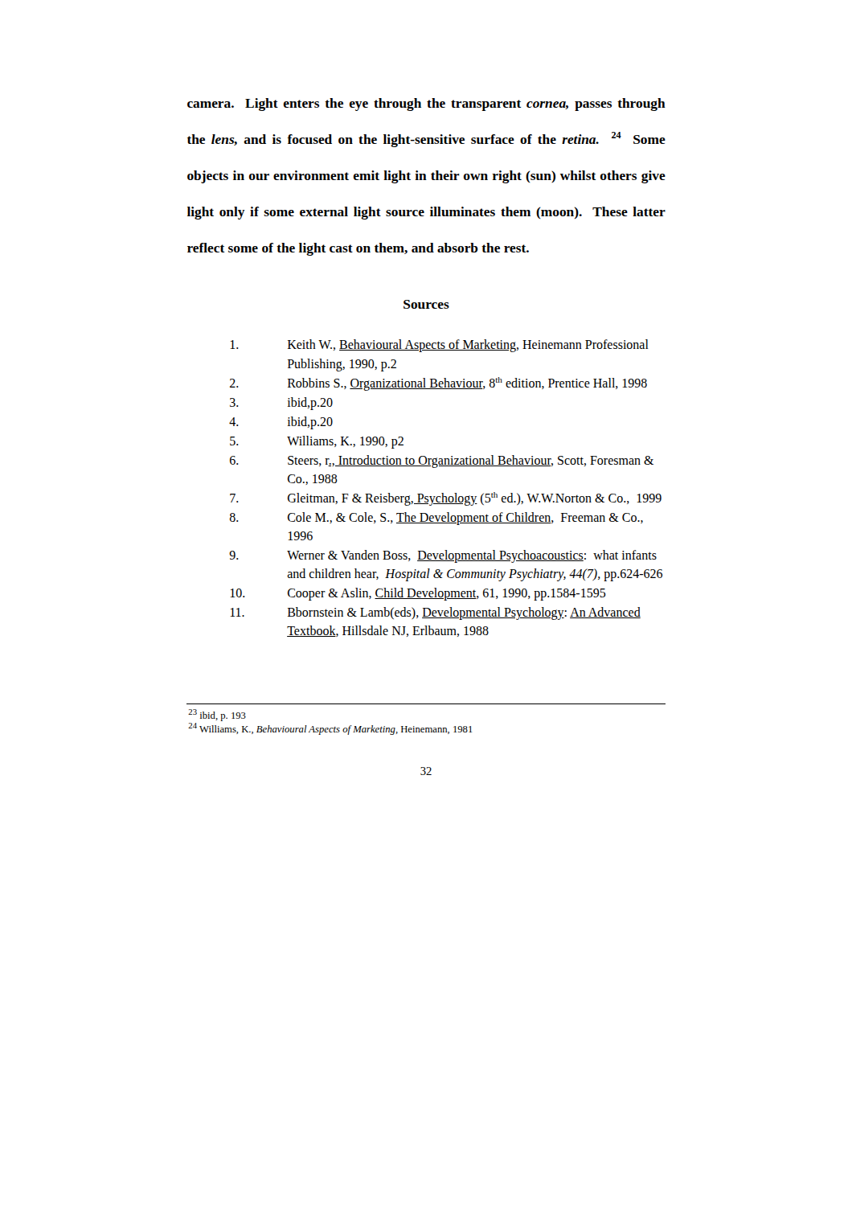camera. Light enters the eye through the transparent cornea, passes through the lens, and is focused on the light-sensitive surface of the retina. 24 Some objects in our environment emit light in their own right (sun) whilst others give light only if some external light source illuminates them (moon). These latter reflect some of the light cast on them, and absorb the rest.
Sources
1. Keith W., Behavioural Aspects of Marketing, Heinemann Professional Publishing, 1990, p.2
2. Robbins S., Organizational Behaviour, 8th edition, Prentice Hall, 1998
3. ibid,p.20
4. ibid,p.20
5. Williams, K., 1990, p2
6. Steers, r., Introduction to Organizational Behaviour, Scott, Foresman & Co., 1988
7. Gleitman, F & Reisberg, Psychology (5th ed.), W.W.Norton & Co., 1999
8. Cole M., & Cole, S., The Development of Children, Freeman & Co., 1996
9. Werner & Vanden Boss, Developmental Psychoacoustics: what infants and children hear, Hospital & Community Psychiatry, 44(7), pp.624-626
10. Cooper & Aslin, Child Development, 61, 1990, pp.1584-1595
11. Bbornstein & Lamb(eds), Developmental Psychology: An Advanced Textbook, Hillsdale NJ, Erlbaum, 1988
23 ibid, p. 193
24 Williams, K., Behavioural Aspects of Marketing, Heinemann, 1981
32